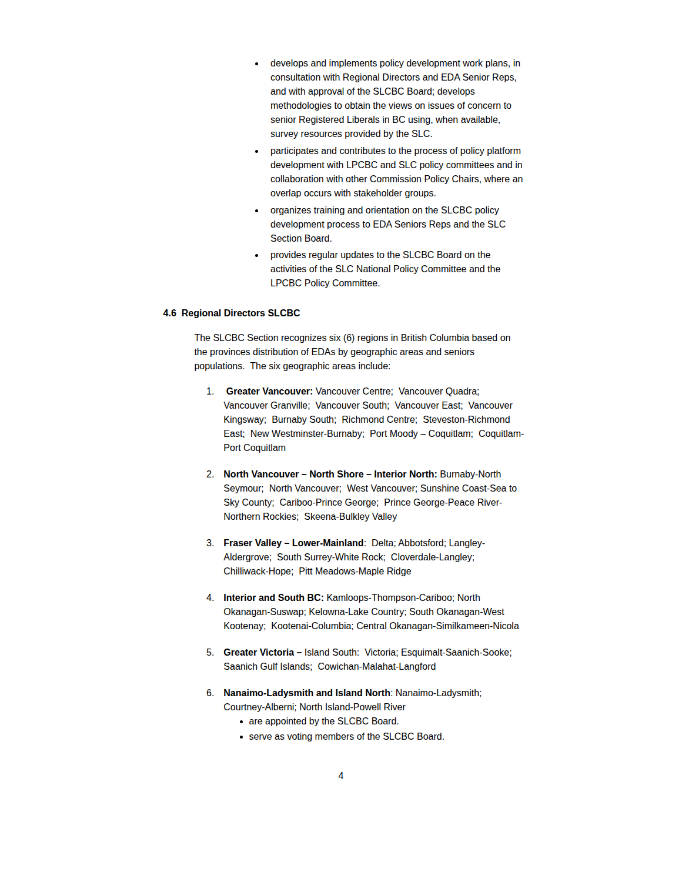develops and implements policy development work plans, in consultation with Regional Directors and EDA Senior Reps, and with approval of the SLCBC Board; develops methodologies to obtain the views on issues of concern to senior Registered Liberals in BC using, when available, survey resources provided by the SLC.
participates and contributes to the process of policy platform development with LPCBC and SLC policy committees and in collaboration with other Commission Policy Chairs, where an overlap occurs with stakeholder groups.
organizes training and orientation on the SLCBC policy development process to EDA Seniors Reps and the SLC Section Board.
provides regular updates to the SLCBC Board on the activities of the SLC National Policy Committee and the LPCBC Policy Committee.
4.6 Regional Directors SLCBC
The SLCBC Section recognizes six (6) regions in British Columbia based on the provinces distribution of EDAs by geographic areas and seniors populations. The six geographic areas include:
Greater Vancouver: Vancouver Centre; Vancouver Quadra; Vancouver Granville; Vancouver South; Vancouver East; Vancouver Kingsway; Burnaby South; Richmond Centre; Steveston-Richmond East; New Westminster-Burnaby; Port Moody – Coquitlam; Coquitlam-Port Coquitlam
North Vancouver – North Shore – Interior North: Burnaby-North Seymour; North Vancouver; West Vancouver; Sunshine Coast-Sea to Sky County; Cariboo-Prince George; Prince George-Peace River-Northern Rockies; Skeena-Bulkley Valley
Fraser Valley – Lower-Mainland: Delta; Abbotsford; Langley-Aldergrove; South Surrey-White Rock; Cloverdale-Langley; Chilliwack-Hope; Pitt Meadows-Maple Ridge
Interior and South BC: Kamloops-Thompson-Cariboo; North Okanagan-Suswap; Kelowna-Lake Country; South Okanagan-West Kootenay; Kootenai-Columbia; Central Okanagan-Similkameen-Nicola
Greater Victoria – Island South: Victoria; Esquimalt-Saanich-Sooke; Saanich Gulf Islands; Cowichan-Malahat-Langford
Nanaimo-Ladysmith and Island North: Nanaimo-Ladysmith; Courtney-Alberni; North Island-Powell River
are appointed by the SLCBC Board.
serve as voting members of the SLCBC Board.
4